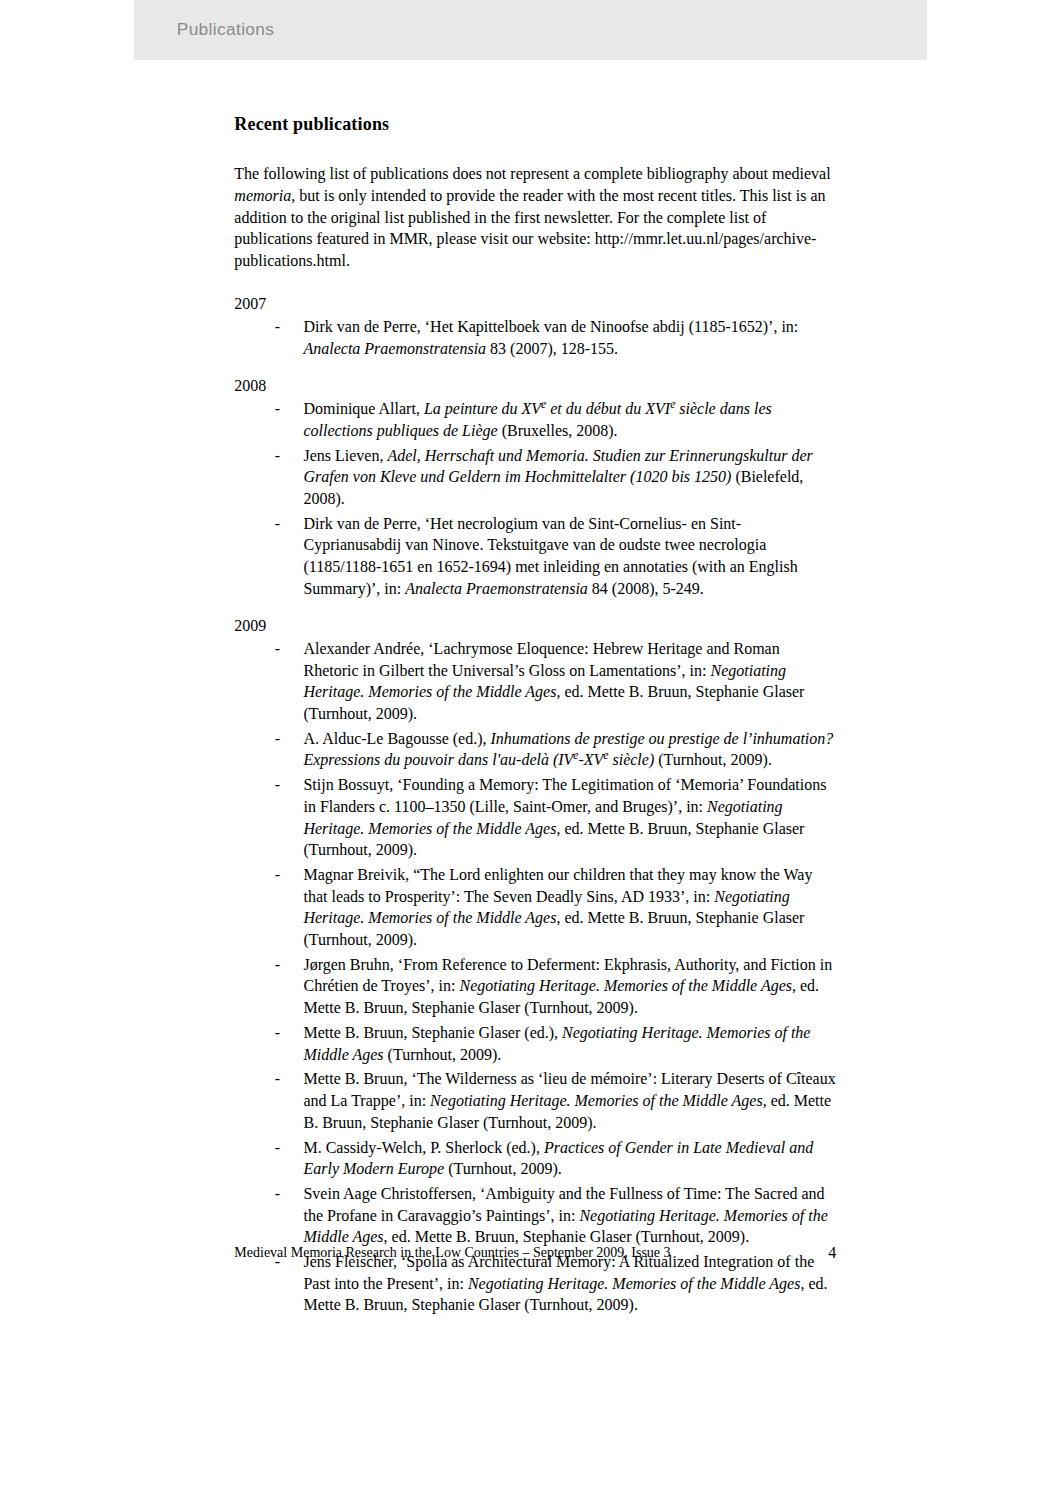Publications
Recent publications
The following list of publications does not represent a complete bibliography about medieval memoria, but is only intended to provide the reader with the most recent titles. This list is an addition to the original list published in the first newsletter. For the complete list of publications featured in MMR, please visit our website: http://mmr.let.uu.nl/pages/archive-publications.html.
2007
Dirk van de Perre, ‘Het Kapittelboek van de Ninoofse abdij (1185-1652)’, in: Analecta Praemonstratensia 83 (2007), 128-155.
2008
Dominique Allart, La peinture du XVe et du début du XVIe siècle dans les collections publiques de Liège (Bruxelles, 2008).
Jens Lieven, Adel, Herrschaft und Memoria. Studien zur Erinnerungskultur der Grafen von Kleve und Geldern im Hochmittelalter (1020 bis 1250) (Bielefeld, 2008).
Dirk van de Perre, ‘Het necrologium van de Sint-Cornelius- en Sint-Cyprianusabdij van Ninove. Tekstuitgave van de oudste twee necrologia (1185/1188-1651 en 1652-1694) met inleiding en annotaties (with an English Summary)’, in: Analecta Praemonstratensia 84 (2008), 5-249.
2009
Alexander Andrée, ‘Lachrymose Eloquence: Hebrew Heritage and Roman Rhetoric in Gilbert the Universal’s Gloss on Lamentations’, in: Negotiating Heritage. Memories of the Middle Ages, ed. Mette B. Bruun, Stephanie Glaser (Turnhout, 2009).
A. Alduc-Le Bagousse (ed.), Inhumations de prestige ou prestige de l’inhumation? Expressions du pouvoir dans l'au-delà (IVe-XVe siècle) (Turnhout, 2009).
Stijn Bossuyt, ‘Founding a Memory: The Legitimation of ‘Memoria’ Foundations in Flanders c. 1100–1350 (Lille, Saint-Omer, and Bruges)’, in: Negotiating Heritage. Memories of the Middle Ages, ed. Mette B. Bruun, Stephanie Glaser (Turnhout, 2009).
Magnar Breivik, “The Lord enlighten our children that they may know the Way that leads to Prosperity’: The Seven Deadly Sins, AD 1933’, in: Negotiating Heritage. Memories of the Middle Ages, ed. Mette B. Bruun, Stephanie Glaser (Turnhout, 2009).
Jørgen Bruhn, ‘From Reference to Deferment: Ekphrasis, Authority, and Fiction in Chrétien de Troyes’, in: Negotiating Heritage. Memories of the Middle Ages, ed. Mette B. Bruun, Stephanie Glaser (Turnhout, 2009).
Mette B. Bruun, Stephanie Glaser (ed.), Negotiating Heritage. Memories of the Middle Ages (Turnhout, 2009).
Mette B. Bruun, ‘The Wilderness as ‘lieu de mémoire’: Literary Deserts of Cîteaux and La Trappe’, in: Negotiating Heritage. Memories of the Middle Ages, ed. Mette B. Bruun, Stephanie Glaser (Turnhout, 2009).
M. Cassidy-Welch, P. Sherlock (ed.), Practices of Gender in Late Medieval and Early Modern Europe (Turnhout, 2009).
Svein Aage Christoffersen, ‘Ambiguity and the Fullness of Time: The Sacred and the Profane in Caravaggio’s Paintings’, in: Negotiating Heritage. Memories of the Middle Ages, ed. Mette B. Bruun, Stephanie Glaser (Turnhout, 2009).
Jens Fleischer, ‘Spolia as Architectural Memory: A Ritualized Integration of the Past into the Present’, in: Negotiating Heritage. Memories of the Middle Ages, ed. Mette B. Bruun, Stephanie Glaser (Turnhout, 2009).
Medieval Memoria Research in the Low Countries – September 2009, Issue 3
4